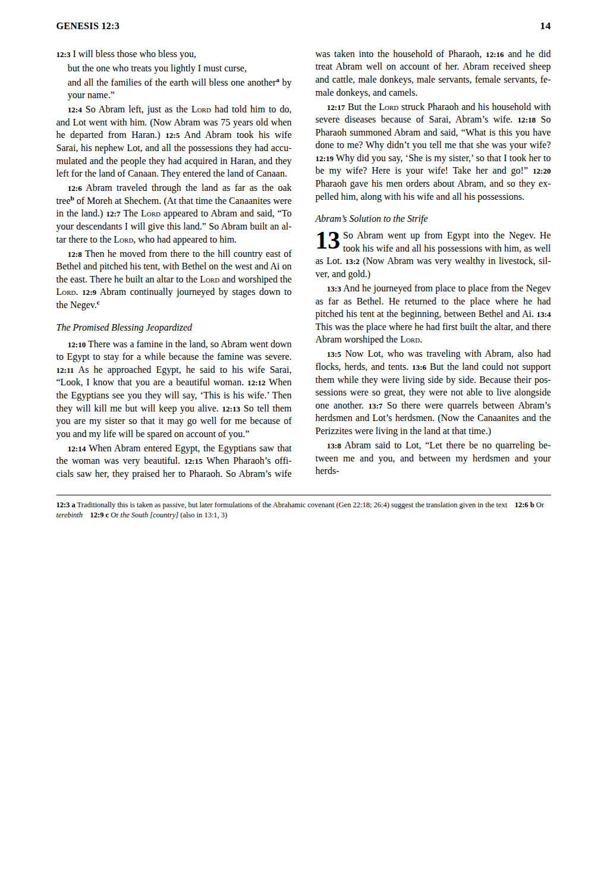Genesis 12:3 14
12:3 I will bless those who bless you,
but the one who treats you lightly I must curse,
and all the families of the earth will bless one anothera by your name.”
12:4 So Abram left, just as the Lord had told him to do, and Lot went with him. (Now Abram was 75 years old when he departed from Haran.) 12:5 And Abram took his wife Sarai, his nephew Lot, and all the possessions they had accumulated and the people they had acquired in Haran, and they left for the land of Canaan. They entered the land of Canaan.
12:6 Abram traveled through the land as far as the oak treeb of Moreh at Shechem. (At that time the Canaanites were in the land.) 12:7 The Lord appeared to Abram and said, “To your descendants I will give this land.” So Abram built an altar there to the Lord, who had appeared to him.
12:8 Then he moved from there to the hill country east of Bethel and pitched his tent, with Bethel on the west and Ai on the east. There he built an altar to the Lord and worshiped the Lord. 12:9 Abram continually journeyed by stages down to the Negev.c
The Promised Blessing Jeopardized
12:10 There was a famine in the land, so Abram went down to Egypt to stay for a while because the famine was severe. 12:11 As he approached Egypt, he said to his wife Sarai, “Look, I know that you are a beautiful woman. 12:12 When the Egyptians see you they will say, ‘This is his wife.’ Then they will kill me but will keep you alive. 12:13 So tell them you are my sister so that it may go well for me because of you and my life will be spared on account of you.”
12:14 When Abram entered Egypt, the Egyptians saw that the woman was very beautiful. 12:15 When Pharaoh’s officials saw her, they praised her to Pharaoh. So Abram’s wife was taken into the household of Pharaoh, 12:16 and he did treat Abram well on account of her. Abram received sheep and cattle, male donkeys, male servants, female servants, female donkeys, and camels.
12:17 But the Lord struck Pharaoh and his household with severe diseases because of Sarai, Abram’s wife. 12:18 So Pharaoh summoned Abram and said, “What is this you have done to me? Why didn’t you tell me that she was your wife? 12:19 Why did you say, ‘She is my sister,’ so that I took her to be my wife? Here is your wife! Take her and go!” 12:20 Pharaoh gave his men orders about Abram, and so they expelled him, along with his wife and all his possessions.
Abram’s Solution to the Strife
13 So Abram went up from Egypt into the Negev. He took his wife and all his possessions with him, as well as Lot. 13:2 (Now Abram was very wealthy in livestock, silver, and gold.)
13:3 And he journeyed from place to place from the Negev as far as Bethel. He returned to the place where he had pitched his tent at the beginning, between Bethel and Ai. 13:4 This was the place where he had first built the altar, and there Abram worshiped the Lord.
13:5 Now Lot, who was traveling with Abram, also had flocks, herds, and tents. 13:6 But the land could not support them while they were living side by side. Because their possessions were so great, they were not able to live alongside one another. 13:7 So there were quarrels between Abram’s herdsmen and Lot’s herdsmen. (Now the Canaanites and the Perizzites were living in the land at that time.)
13:8 Abram said to Lot, “Let there be no quarreling between me and you, and between my herdsmen and your herds-
12:3 a Traditionally this is taken as passive, but later formulations of the Abrahamic covenant (Gen 22:18; 26:4) suggest the translation given in the text 12:6 b Or terebinth 12:9 c Or the South [country] (also in 13:1, 3)